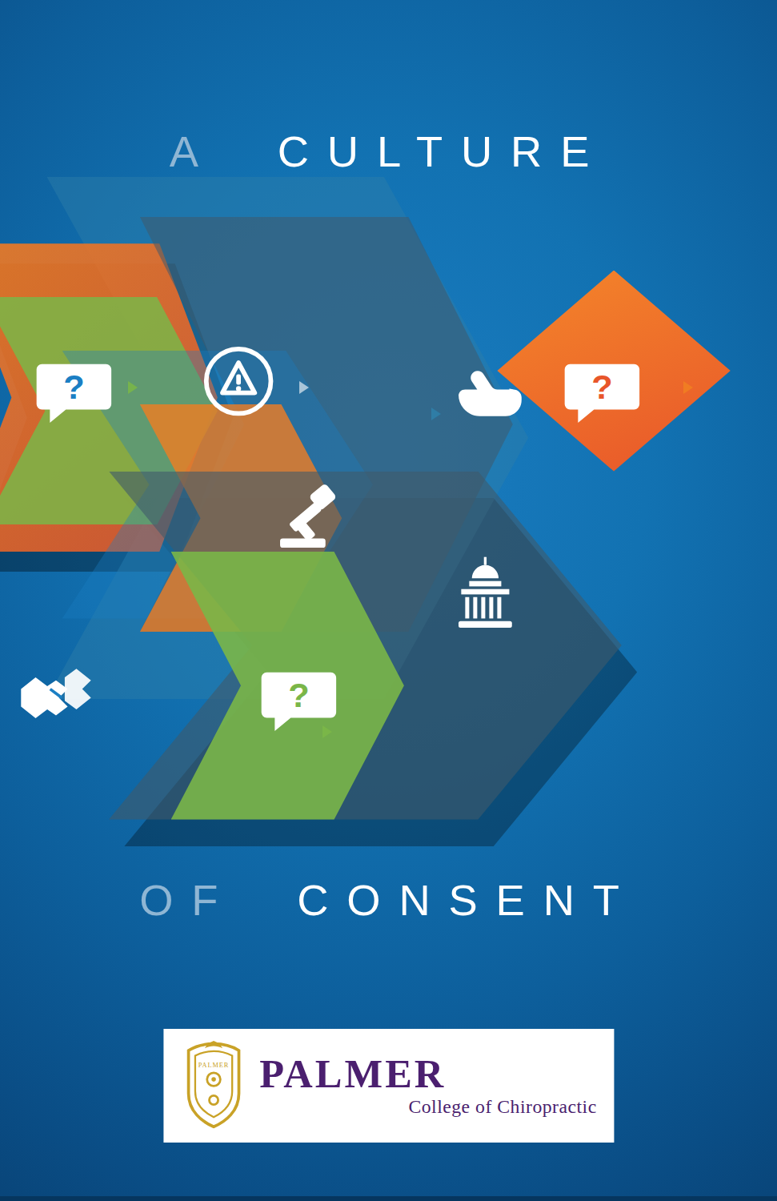A Culture
?
?
?
Of Consent
PALMER
PALMER
College of Chiropractic
A Culture of Consent — Palmer College of Chiropractic